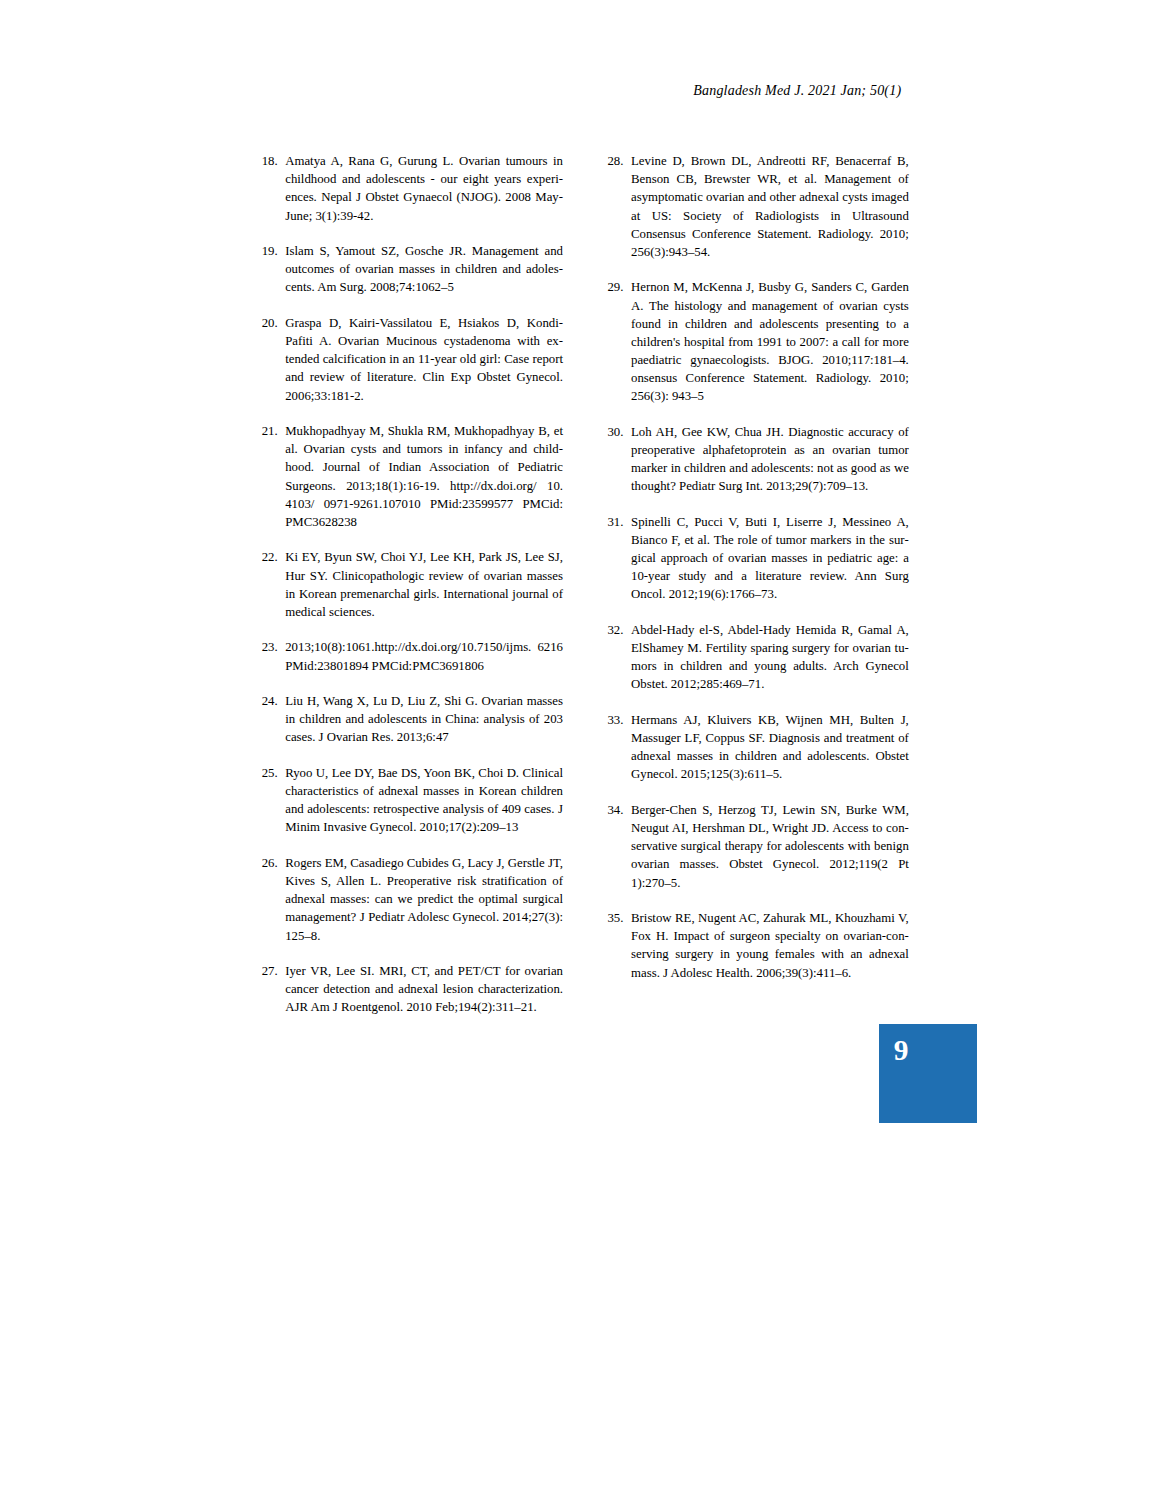Bangladesh Med J. 2021 Jan; 50(1)
18. Amatya A, Rana G, Gurung L. Ovarian tumours in childhood and adolescents - our eight years experiences. Nepal J Obstet Gynaecol (NJOG). 2008 May- June; 3(1):39-42.
19. Islam S, Yamout SZ, Gosche JR. Management and outcomes of ovarian masses in children and adolescents. Am Surg. 2008;74:1062–5
20. Graspa D, Kairi-Vassilatou E, Hsiakos D, Kondi-Pafiti A. Ovarian Mucinous cystadenoma with extended calcification in an 11-year old girl: Case report and review of literature. Clin Exp Obstet Gynecol. 2006;33:181-2.
21. Mukhopadhyay M, Shukla RM, Mukhopadhyay B, et al. Ovarian cysts and tumors in infancy and childhood. Journal of Indian Association of Pediatric Surgeons. 2013;18(1):16-19. http://dx.doi.org/ 10. 4103/ 0971-9261.107010 PMid:23599577 PMCid: PMC3628238
22. Ki EY, Byun SW, Choi YJ, Lee KH, Park JS, Lee SJ, Hur SY. Clinicopathologic review of ovarian masses in Korean premenarchal girls. International journal of medical sciences.
23. 2013;10(8):1061.http://dx.doi.org/10.7150/ijms. 6216 PMid:23801894 PMCid:PMC3691806
24. Liu H, Wang X, Lu D, Liu Z, Shi G. Ovarian masses in children and adolescents in China: analysis of 203 cases. J Ovarian Res. 2013;6:47
25. Ryoo U, Lee DY, Bae DS, Yoon BK, Choi D. Clinical characteristics of adnexal masses in Korean children and adolescents: retrospective analysis of 409 cases. J Minim Invasive Gynecol. 2010;17(2):209–13
26. Rogers EM, Casadiego Cubides G, Lacy J, Gerstle JT, Kives S, Allen L. Preoperative risk stratification of adnexal masses: can we predict the optimal surgical management? J Pediatr Adolesc Gynecol. 2014;27(3): 125–8.
27. Iyer VR, Lee SI. MRI, CT, and PET/CT for ovarian cancer detection and adnexal lesion characterization. AJR Am J Roentgenol. 2010 Feb;194(2):311–21.
28. Levine D, Brown DL, Andreotti RF, Benacerraf B, Benson CB, Brewster WR, et al. Management of asymptomatic ovarian and other adnexal cysts imaged at US: Society of Radiologists in Ultrasound Consensus Conference Statement. Radiology. 2010; 256(3):943–54.
29. Hernon M, McKenna J, Busby G, Sanders C, Garden A. The histology and management of ovarian cysts found in children and adolescents presenting to a children's hospital from 1991 to 2007: a call for more paediatric gynaecologists. BJOG. 2010;117:181–4. onsensus Conference Statement. Radiology. 2010; 256(3): 943–5
30. Loh AH, Gee KW, Chua JH. Diagnostic accuracy of preoperative alphafetoprotein as an ovarian tumor marker in children and adolescents: not as good as we thought? Pediatr Surg Int. 2013;29(7):709–13.
31. Spinelli C, Pucci V, Buti I, Liserre J, Messineo A, Bianco F, et al. The role of tumor markers in the surgical approach of ovarian masses in pediatric age: a 10-year study and a literature review. Ann Surg Oncol. 2012;19(6):1766–73.
32. Abdel-Hady el-S, Abdel-Hady Hemida R, Gamal A, ElShamey M. Fertility sparing surgery for ovarian tumors in children and young adults. Arch Gynecol Obstet. 2012;285:469–71.
33. Hermans AJ, Kluivers KB, Wijnen MH, Bulten J, Massuger LF, Coppus SF. Diagnosis and treatment of adnexal masses in children and adolescents. Obstet Gynecol. 2015;125(3):611–5.
34. Berger-Chen S, Herzog TJ, Lewin SN, Burke WM, Neugut AI, Hershman DL, Wright JD. Access to conservative surgical therapy for adolescents with benign ovarian masses. Obstet Gynecol. 2012;119(2 Pt 1):270–5.
35. Bristow RE, Nugent AC, Zahurak ML, Khouzhami V, Fox H. Impact of surgeon specialty on ovarian-conserving surgery in young females with an adnexal mass. J Adolesc Health. 2006;39(3):411–6.
9